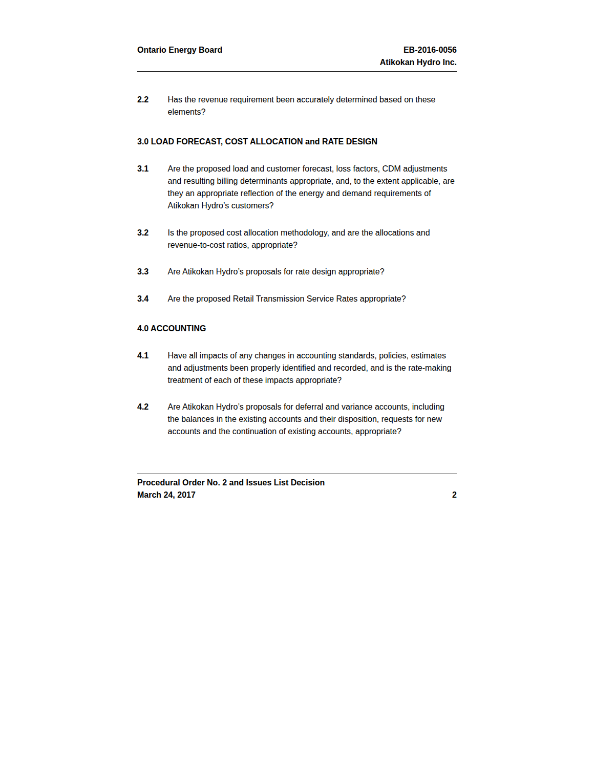Ontario Energy Board
EB-2016-0056
Atikokan Hydro Inc.
2.2
Has the revenue requirement been accurately determined based on these elements?
3.0 LOAD FORECAST, COST ALLOCATION and RATE DESIGN
3.1
Are the proposed load and customer forecast, loss factors, CDM adjustments and resulting billing determinants appropriate, and, to the extent applicable, are they an appropriate reflection of the energy and demand requirements of Atikokan Hydro’s customers?
3.2
Is the proposed cost allocation methodology, and are the allocations and revenue-to-cost ratios, appropriate?
3.3
Are Atikokan Hydro’s proposals for rate design appropriate?
3.4
Are the proposed Retail Transmission Service Rates appropriate?
4.0 ACCOUNTING
4.1
Have all impacts of any changes in accounting standards, policies, estimates and adjustments been properly identified and recorded, and is the rate-making treatment of each of these impacts appropriate?
4.2
Are Atikokan Hydro’s proposals for deferral and variance accounts, including the balances in the existing accounts and their disposition, requests for new accounts and the continuation of existing accounts, appropriate?
Procedural Order No. 2 and Issues List Decision
March 24, 2017
2